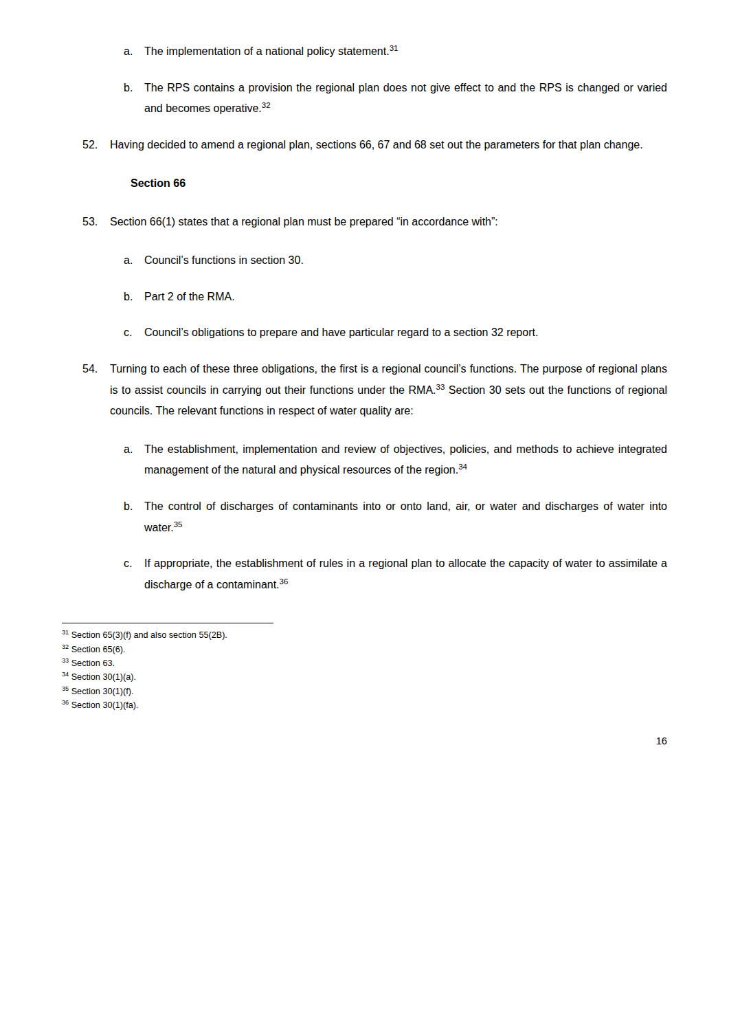a.
The implementation of a national policy statement.31
b.
The RPS contains a provision the regional plan does not give effect to and the RPS is changed or varied and becomes operative.32
52.
Having decided to amend a regional plan, sections 66, 67 and 68 set out the parameters for that plan change.
Section 66
53.
Section 66(1) states that a regional plan must be prepared “in accordance with”:
a.
Council’s functions in section 30.
b.
Part 2 of the RMA.
c.
Council’s obligations to prepare and have particular regard to a section 32 report.
54.
Turning to each of these three obligations, the first is a regional council’s functions. The purpose of regional plans is to assist councils in carrying out their functions under the RMA.33 Section 30 sets out the functions of regional councils. The relevant functions in respect of water quality are:
a.
The establishment, implementation and review of objectives, policies, and methods to achieve integrated management of the natural and physical resources of the region.34
b.
The control of discharges of contaminants into or onto land, air, or water and discharges of water into water.35
c.
If appropriate, the establishment of rules in a regional plan to allocate the capacity of water to assimilate a discharge of a contaminant.36
31 Section 65(3)(f) and also section 55(2B).
32 Section 65(6).
33 Section 63.
34 Section 30(1)(a).
35 Section 30(1)(f).
36 Section 30(1)(fa).
16